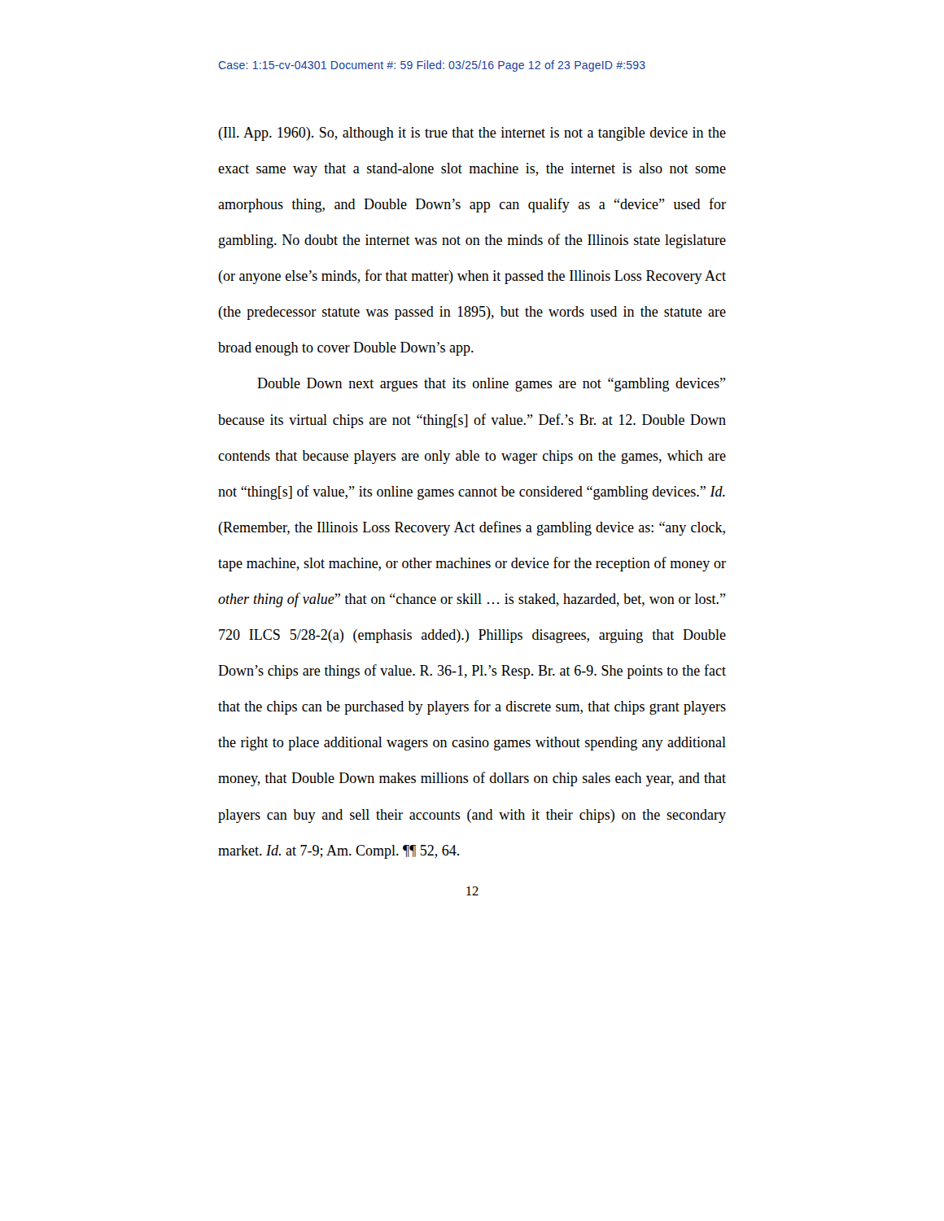Case: 1:15-cv-04301 Document #: 59 Filed: 03/25/16 Page 12 of 23 PageID #:593
(Ill. App. 1960). So, although it is true that the internet is not a tangible device in the exact same way that a stand-alone slot machine is, the internet is also not some amorphous thing, and Double Down’s app can qualify as a “device” used for gambling. No doubt the internet was not on the minds of the Illinois state legislature (or anyone else’s minds, for that matter) when it passed the Illinois Loss Recovery Act (the predecessor statute was passed in 1895), but the words used in the statute are broad enough to cover Double Down’s app.
Double Down next argues that its online games are not “gambling devices” because its virtual chips are not “thing[s] of value.” Def.’s Br. at 12. Double Down contends that because players are only able to wager chips on the games, which are not “thing[s] of value,” its online games cannot be considered “gambling devices.” Id. (Remember, the Illinois Loss Recovery Act defines a gambling device as: “any clock, tape machine, slot machine, or other machines or device for the reception of money or other thing of value” that on “chance or skill … is staked, hazarded, bet, won or lost.” 720 ILCS 5/28-2(a) (emphasis added).) Phillips disagrees, arguing that Double Down’s chips are things of value. R. 36-1, Pl.’s Resp. Br. at 6-9. She points to the fact that the chips can be purchased by players for a discrete sum, that chips grant players the right to place additional wagers on casino games without spending any additional money, that Double Down makes millions of dollars on chip sales each year, and that players can buy and sell their accounts (and with it their chips) on the secondary market. Id. at 7-9; Am. Compl. ¶¶ 52, 64.
12